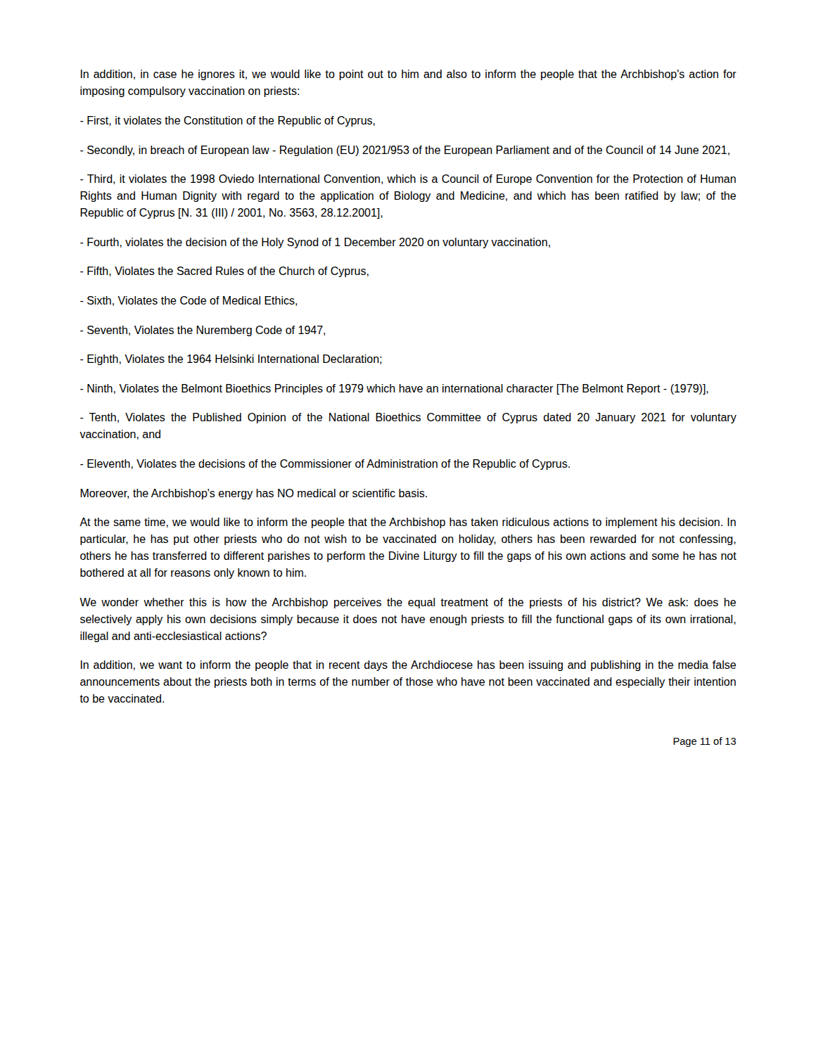In addition, in case he ignores it, we would like to point out to him and also to inform the people that the Archbishop's action for imposing compulsory vaccination on priests:
- First, it violates the Constitution of the Republic of Cyprus,
- Secondly, in breach of European law - Regulation (EU) 2021/953 of the European Parliament and of the Council of 14 June 2021,
- Third, it violates the 1998 Oviedo International Convention, which is a Council of Europe Convention for the Protection of Human Rights and Human Dignity with regard to the application of Biology and Medicine, and which has been ratified by law; of the Republic of Cyprus [N. 31 (III) / 2001, No. 3563, 28.12.2001],
- Fourth, violates the decision of the Holy Synod of 1 December 2020 on voluntary vaccination,
- Fifth, Violates the Sacred Rules of the Church of Cyprus,
- Sixth, Violates the Code of Medical Ethics,
- Seventh, Violates the Nuremberg Code of 1947,
- Eighth, Violates the 1964 Helsinki International Declaration;
- Ninth, Violates the Belmont Bioethics Principles of 1979 which have an international character [The Belmont Report - (1979)],
- Tenth, Violates the Published Opinion of the National Bioethics Committee of Cyprus dated 20 January 2021 for voluntary vaccination, and
- Eleventh, Violates the decisions of the Commissioner of Administration of the Republic of Cyprus.
Moreover, the Archbishop's energy has NO medical or scientific basis.
At the same time, we would like to inform the people that the Archbishop has taken ridiculous actions to implement his decision. In particular, he has put other priests who do not wish to be vaccinated on holiday, others has been rewarded for not confessing, others he has transferred to different parishes to perform the Divine Liturgy to fill the gaps of his own actions and some he has not bothered at all for reasons only known to him.
We wonder whether this is how the Archbishop perceives the equal treatment of the priests of his district? We ask: does he selectively apply his own decisions simply because it does not have enough priests to fill the functional gaps of its own irrational, illegal and anti-ecclesiastical actions?
In addition, we want to inform the people that in recent days the Archdiocese has been issuing and publishing in the media false announcements about the priests both in terms of the number of those who have not been vaccinated and especially their intention to be vaccinated.
Page 11 of 13